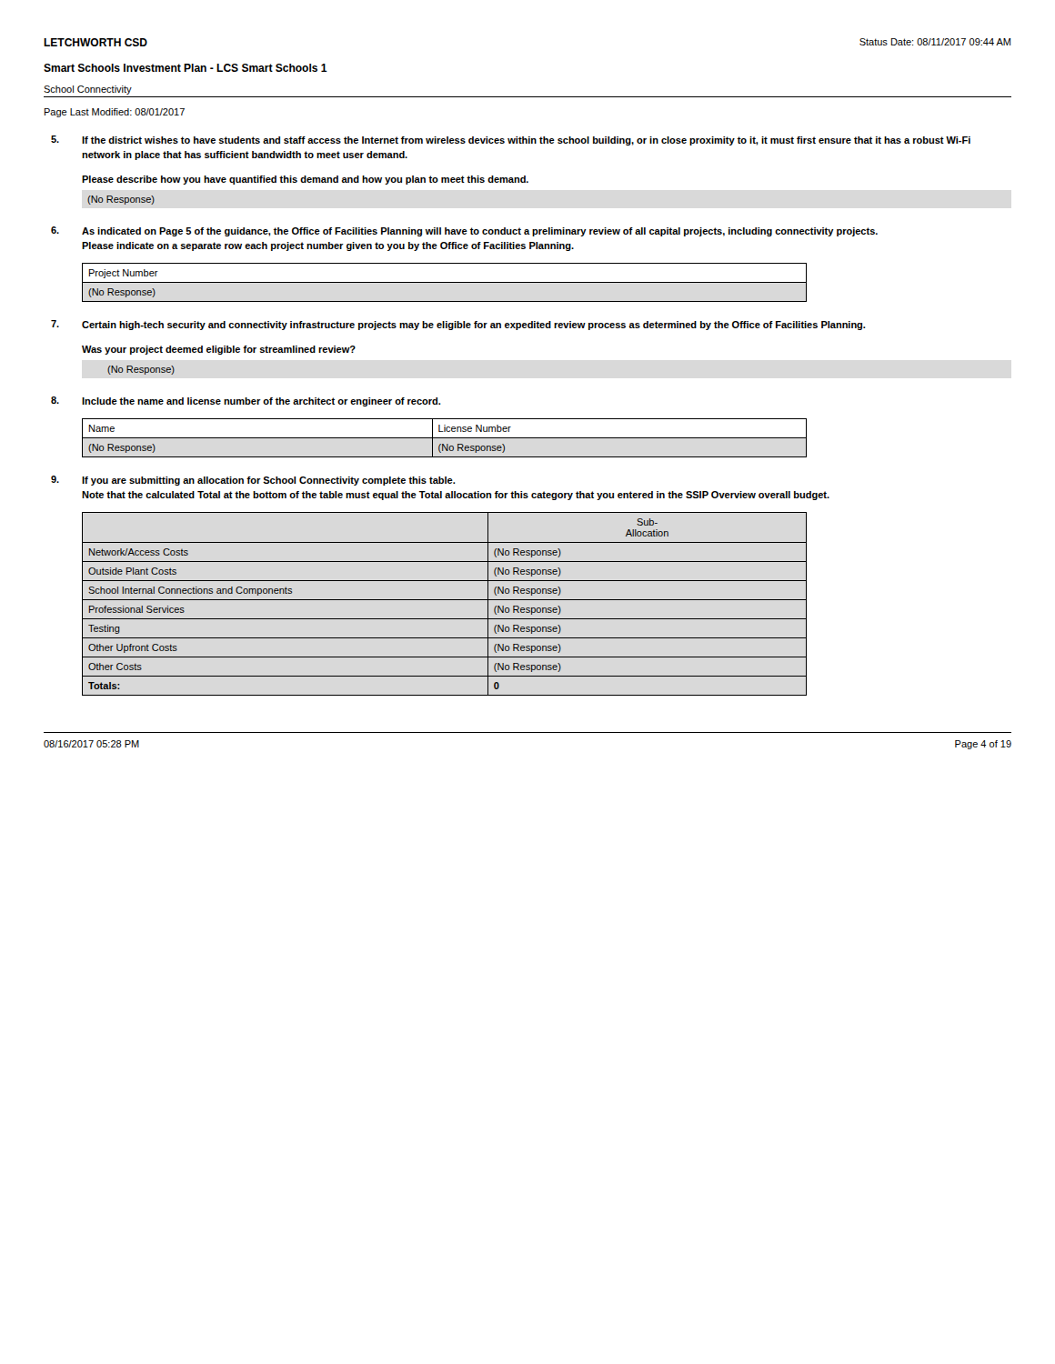LETCHWORTH CSD
Status Date: 08/11/2017 09:44 AM
Smart Schools Investment Plan - LCS Smart Schools 1
School Connectivity
Page Last Modified: 08/01/2017
5.
If the district wishes to have students and staff access the Internet from wireless devices within the school building, or in close proximity to it, it must first ensure that it has a robust Wi-Fi network in place that has sufficient bandwidth to meet user demand.
Please describe how you have quantified this demand and how you plan to meet this demand.
(No Response)
6.
As indicated on Page 5 of the guidance, the Office of Facilities Planning will have to conduct a preliminary review of all capital projects, including connectivity projects.
Please indicate on a separate row each project number given to you by the Office of Facilities Planning.
| Project Number |
| --- |
| (No Response) |
7.
Certain high-tech security and connectivity infrastructure projects may be eligible for an expedited review process as determined by the Office of Facilities Planning.
Was your project deemed eligible for streamlined review?
(No Response)
8.
Include the name and license number of the architect or engineer of record.
| Name | License Number |
| --- | --- |
| (No Response) | (No Response) |
9.
If you are submitting an allocation for School Connectivity complete this table.
Note that the calculated Total at the bottom of the table must equal the Total allocation for this category that you entered in the SSIP Overview overall budget.
| | Sub- Allocation |
| --- | --- |
| Network/Access Costs | (No Response) |
| Outside Plant Costs | (No Response) |
| School Internal Connections and Components | (No Response) |
| Professional Services | (No Response) |
| Testing | (No Response) |
| Other Upfront Costs | (No Response) |
| Other Costs | (No Response) |
| Totals: | 0 |
08/16/2017 05:28 PM
Page 4 of 19